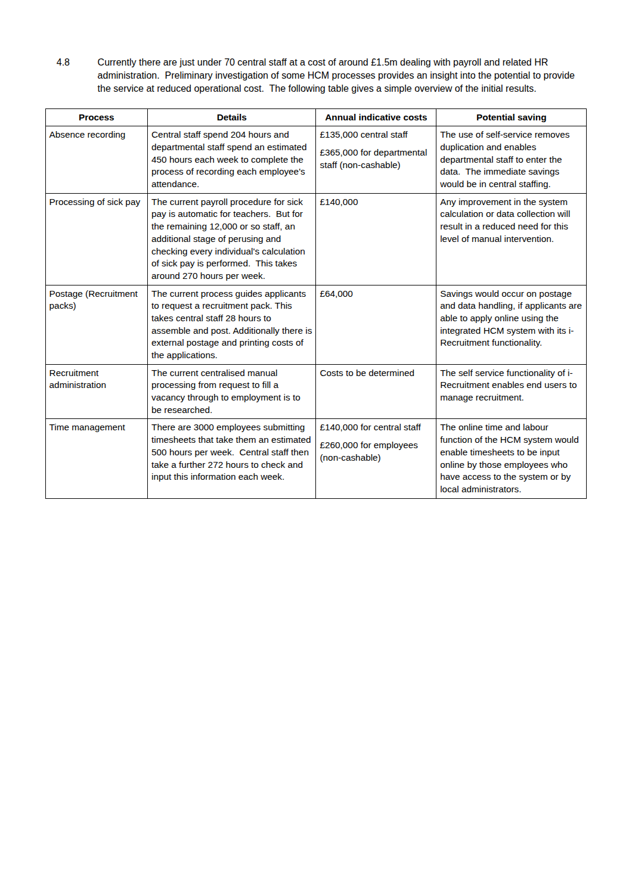4.8
Currently there are just under 70 central staff at a cost of around £1.5m dealing with payroll and related HR administration. Preliminary investigation of some HCM processes provides an insight into the potential to provide the service at reduced operational cost. The following table gives a simple overview of the initial results.
| Process | Details | Annual indicative costs | Potential saving |
| --- | --- | --- | --- |
| Absence recording | Central staff spend 204 hours and departmental staff spend an estimated 450 hours each week to complete the process of recording each employee's attendance. | £135,000 central staff £365,000 for departmental staff (non-cashable) | The use of self-service removes duplication and enables departmental staff to enter the data. The immediate savings would be in central staffing. |
| Processing of sick pay | The current payroll procedure for sick pay is automatic for teachers. But for the remaining 12,000 or so staff, an additional stage of perusing and checking every individual's calculation of sick pay is performed. This takes around 270 hours per week. | £140,000 | Any improvement in the system calculation or data collection will result in a reduced need for this level of manual intervention. |
| Postage (Recruitment packs) | The current process guides applicants to request a recruitment pack. This takes central staff 28 hours to assemble and post. Additionally there is external postage and printing costs of the applications. | £64,000 | Savings would occur on postage and data handling, if applicants are able to apply online using the integrated HCM system with its i-Recruitment functionality. |
| Recruitment administration | The current centralised manual processing from request to fill a vacancy through to employment is to be researched. | Costs to be determined | The self service functionality of i-Recruitment enables end users to manage recruitment. |
| Time management | There are 3000 employees submitting timesheets that take them an estimated 500 hours per week. Central staff then take a further 272 hours to check and input this information each week. | £140,000 for central staff £260,000 for employees (non-cashable) | The online time and labour function of the HCM system would enable timesheets to be input online by those employees who have access to the system or by local administrators. |